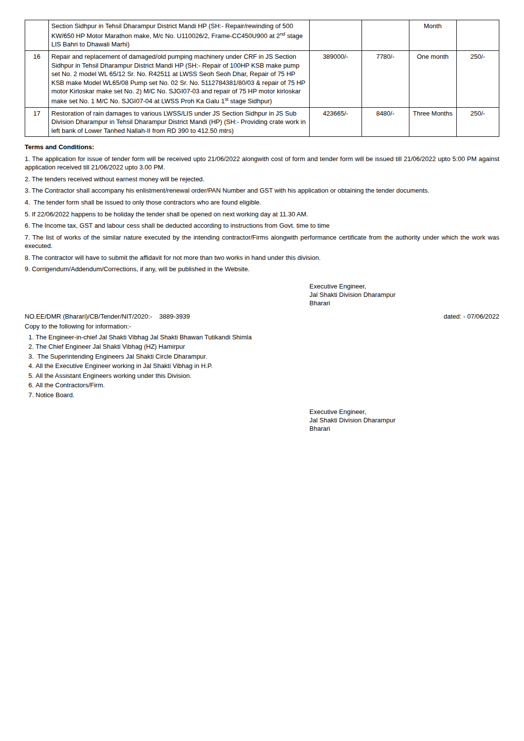| | Section Sidhpur in Tehsil Dharampur District Mandi HP (SH:- Repair/rewinding of 500 KW/650 HP Motor Marathon make, M/c No. U110026/2, Frame-CC450U900 at 2 nd stage LIS Bahri to Dhawali Marhi) | | | Month | |
| 16 | Repair and replacement of damaged/old pumping machinery under CRF in JS Section Sidhpur in Tehsil Dharampur District Mandi HP (SH:- Repair of 100HP KSB make pump set No. 2 model WL 65/12 Sr. No. R42511 at LWSS Seoh Seoh Dhar, Repair of 75 HP KSB make Model WL65/08 Pump set No. 02 Sr. No. 5112784381/80/03 & repair of 75 HP motor Kirloskar make set No. 2) M/C No. SJGI07-03 and repair of 75 HP motor kirloskar make set No. 1 M/C No. SJGI07-04 at LWSS Proh Ka Galu 1 st stage Sidhpur) | 389000/- | 7780/- | One month | 250/- |
| 17 | Restoration of rain damages to various LWSS/LIS under JS Section Sidhpur in JS Sub Division Dharampur in Tehsil Dharampur District Mandi (HP) (SH:- Providing crate work in left bank of Lower Tanhed Nallah-II from RD 390 to 412.50 mtrs) | 423665/- | 8480/- | Three Months | 250/- |
Terms and Conditions:
1. The application for issue of tender form will be received upto 21/06/2022 alongwith cost of form and tender form will be issued till 21/06/2022 upto 5:00 PM against application received till 21/06/2022 upto 3.00 PM.
2. The tenders received without earnest money will be rejected.
3. The Contractor shall accompany his enlistment/renewal order/PAN Number and GST with his application or obtaining the tender documents.
4. The tender form shall be issued to only those contractors who are found eligible.
5. If 22/06/2022 happens to be holiday the tender shall be opened on next working day at 11.30 AM.
6. The Income tax, GST and labour cess shall be deducted according to instructions from Govt. time to time
7. The list of works of the similar nature executed by the intending contractor/Firms alongwith performance certificate from the authority under which the work was executed.
8. The contractor will have to submit the affidavit for not more than two works in hand under this division.
9. Corrigendum/Addendum/Corrections, if any, will be published in the Website.
Executive Engineer,
Jal Shakti Division Dharampur
Bharari
NO.EE/DMR (Bharari)/CB/Tender/NIT/2020:- 3889-3939 dated: - 07/06/2022
Copy to the following for information:-
The Engineer-in-chief Jal Shakti Vibhag Jal Shakti Bhawan Tutikandi Shimla
The Chief Engineer Jal Shakti Vibhag (HZ) Hamirpur
The Superintending Engineers Jal Shakti Circle Dharampur.
All the Executive Engineer working in Jal Shakti Vibhag in H.P.
All the Assistant Engineers working under this Division.
All the Contractors/Firm.
Notice Board.
Executive Engineer,
Jal Shakti Division Dharampur
Bharari